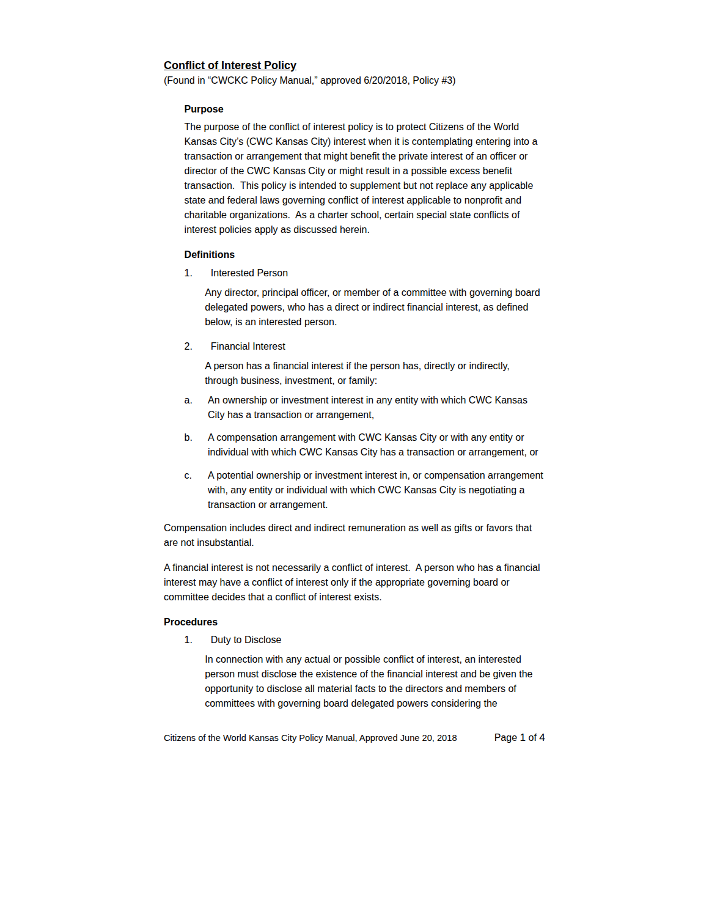Conflict of Interest Policy
(Found in “CWCKC Policy Manual,” approved 6/20/2018, Policy #3)
Purpose
The purpose of the conflict of interest policy is to protect Citizens of the World Kansas City’s (CWC Kansas City) interest when it is contemplating entering into a transaction or arrangement that might benefit the private interest of an officer or director of the CWC Kansas City or might result in a possible excess benefit transaction. This policy is intended to supplement but not replace any applicable state and federal laws governing conflict of interest applicable to nonprofit and charitable organizations. As a charter school, certain special state conflicts of interest policies apply as discussed herein.
Definitions
1. Interested Person
Any director, principal officer, or member of a committee with governing board delegated powers, who has a direct or indirect financial interest, as defined below, is an interested person.
2. Financial Interest
A person has a financial interest if the person has, directly or indirectly, through business, investment, or family:
a. An ownership or investment interest in any entity with which CWC Kansas City has a transaction or arrangement,
b. A compensation arrangement with CWC Kansas City or with any entity or individual with which CWC Kansas City has a transaction or arrangement, or
c. A potential ownership or investment interest in, or compensation arrangement with, any entity or individual with which CWC Kansas City is negotiating a transaction or arrangement.
Compensation includes direct and indirect remuneration as well as gifts or favors that are not insubstantial.
A financial interest is not necessarily a conflict of interest. A person who has a financial interest may have a conflict of interest only if the appropriate governing board or committee decides that a conflict of interest exists.
Procedures
1. Duty to Disclose
In connection with any actual or possible conflict of interest, an interested person must disclose the existence of the financial interest and be given the opportunity to disclose all material facts to the directors and members of committees with governing board delegated powers considering the
Citizens of the World Kansas City Policy Manual, Approved June 20, 2018
Page 1 of 4